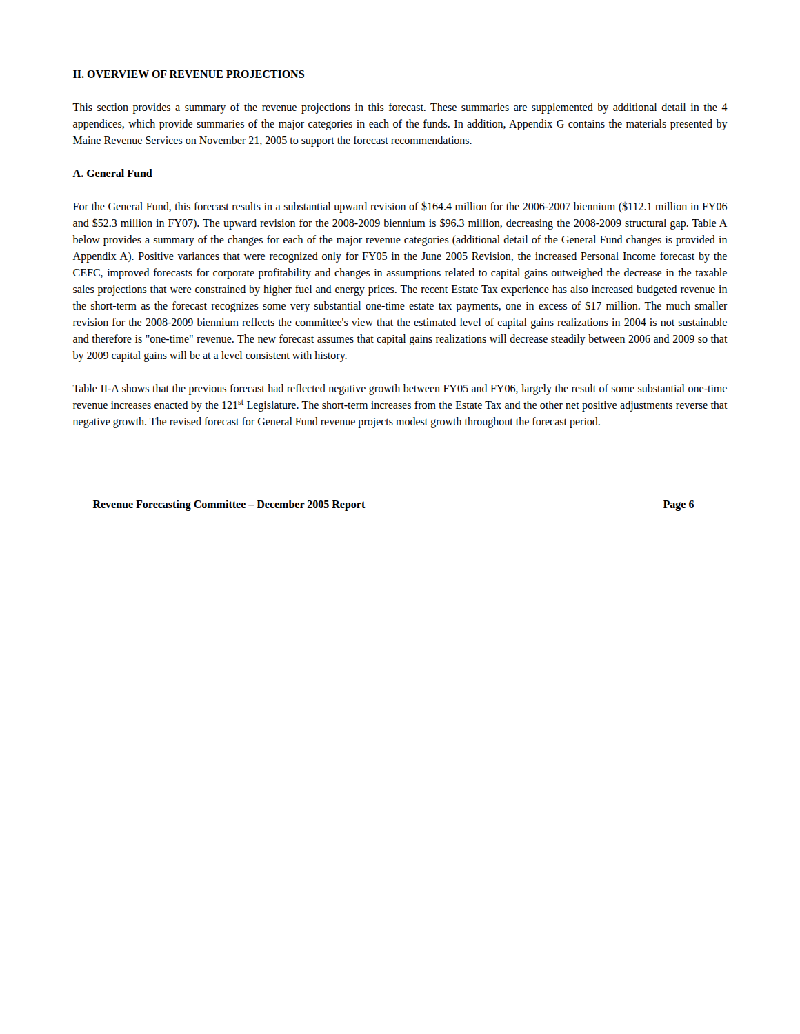II. OVERVIEW OF REVENUE PROJECTIONS
This section provides a summary of the revenue projections in this forecast. These summaries are supplemented by additional detail in the 4 appendices, which provide summaries of the major categories in each of the funds. In addition, Appendix G contains the materials presented by Maine Revenue Services on November 21, 2005 to support the forecast recommendations.
A. General Fund
For the General Fund, this forecast results in a substantial upward revision of $164.4 million for the 2006-2007 biennium ($112.1 million in FY06 and $52.3 million in FY07). The upward revision for the 2008-2009 biennium is $96.3 million, decreasing the 2008-2009 structural gap. Table A below provides a summary of the changes for each of the major revenue categories (additional detail of the General Fund changes is provided in Appendix A). Positive variances that were recognized only for FY05 in the June 2005 Revision, the increased Personal Income forecast by the CEFC, improved forecasts for corporate profitability and changes in assumptions related to capital gains outweighed the decrease in the taxable sales projections that were constrained by higher fuel and energy prices. The recent Estate Tax experience has also increased budgeted revenue in the short-term as the forecast recognizes some very substantial one-time estate tax payments, one in excess of $17 million. The much smaller revision for the 2008-2009 biennium reflects the committee's view that the estimated level of capital gains realizations in 2004 is not sustainable and therefore is "one-time" revenue. The new forecast assumes that capital gains realizations will decrease steadily between 2006 and 2009 so that by 2009 capital gains will be at a level consistent with history.
Table II-A shows that the previous forecast had reflected negative growth between FY05 and FY06, largely the result of some substantial one-time revenue increases enacted by the 121st Legislature. The short-term increases from the Estate Tax and the other net positive adjustments reverse that negative growth. The revised forecast for General Fund revenue projects modest growth throughout the forecast period.
Revenue Forecasting Committee – December 2005 Report Page 6